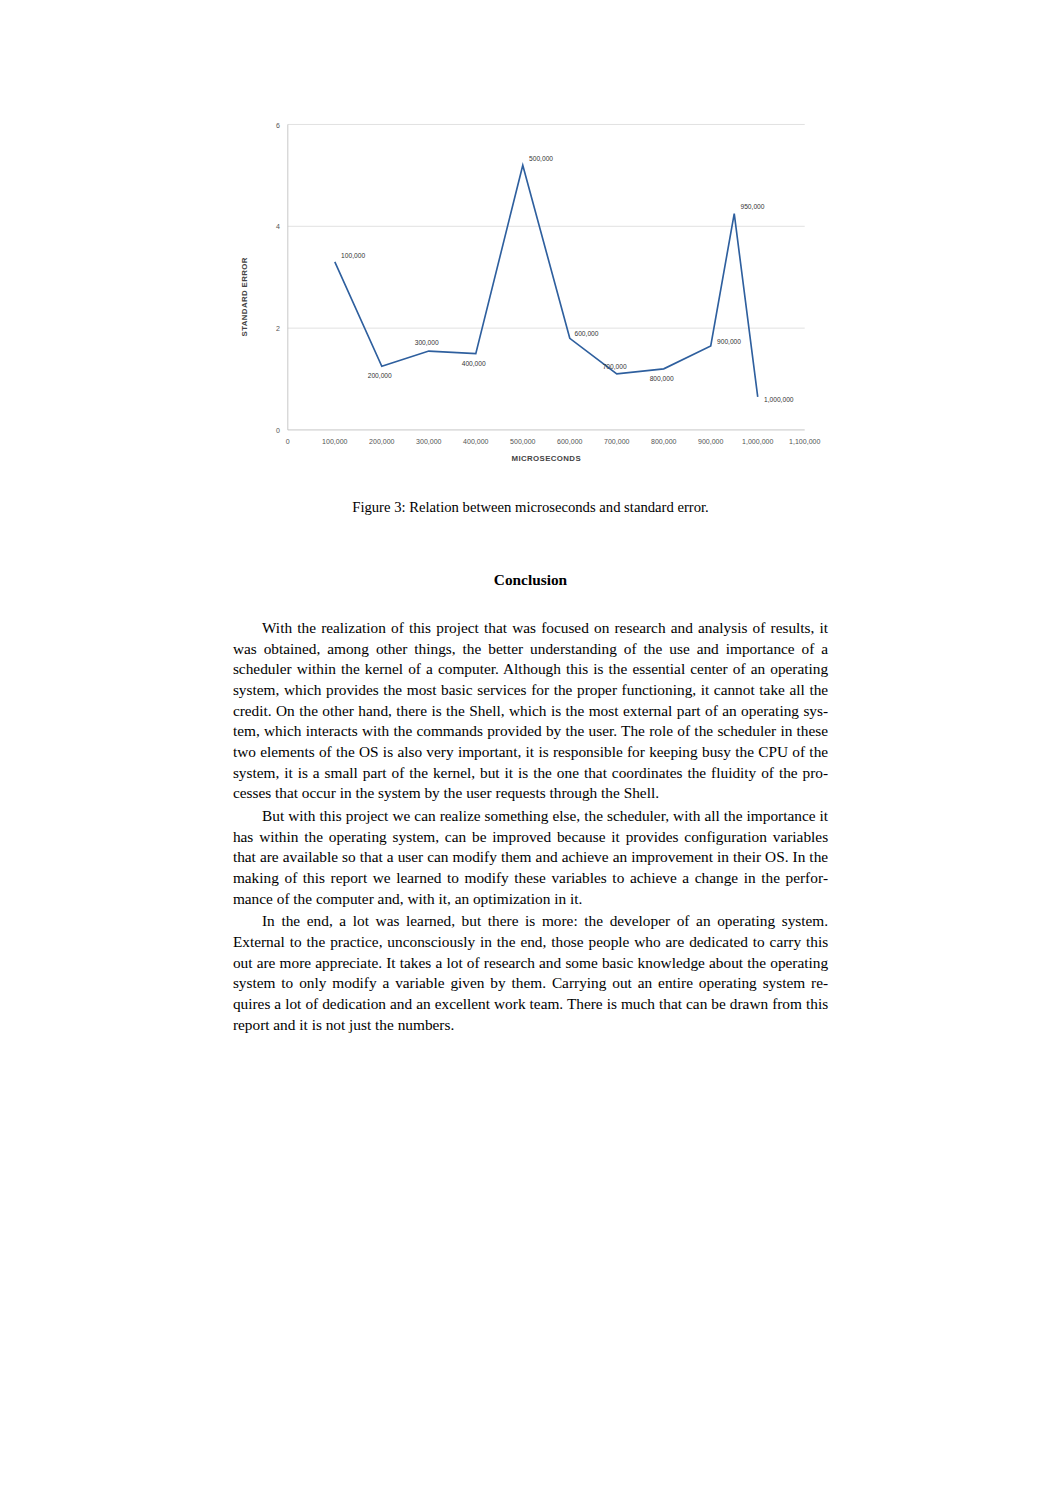STANDARD ERROR 6 4 2 0 scale: 0 -> x=70 ; 1,100,000 -> x=730 => 60 px per 100,000 0 100,000 200,000 300,000 400,000 500,000 600,000 700,000 800,000 900,000 1,000,000 1,100,000 MICROSECONDS Data series y mapping: y_px = 420 - value*65 100,000 -> 3.30 -> 205.5 200,000 -> 1.25 -> 338.8 300,000 -> 1.55 -> 319.3 400,000 -> 1.50 -> 322.5 500,000 -> 5.20 -> 82.0 600,000 -> 1.80 -> 303.0 700,000 -> 1.10 -> 348.5 800,000 -> 1.20 -> 342.0 900,000 -> 1.65 -> 312.8 950,000 -> 4.25 -> 143.8 1,000,000 -> 0.65 -> 377.8 100,000 200,000 300,000 400,000 500,000 600,000 700,000 800,000 900,000 950,000 1,000,000
Figure 3: Relation between microseconds and standard error.
Conclusion
With the realization of this project that was focused on research and analysis of results, it was obtained, among other things, the better understanding of the use and importance of a scheduler within the kernel of a computer. Although this is the essential center of an operating system, which provides the most basic services for the proper functioning, it cannot take all the credit. On the other hand, there is the Shell, which is the most external part of an operating system, which interacts with the commands provided by the user. The role of the scheduler in these two elements of the OS is also very important, it is responsible for keeping busy the CPU of the system, it is a small part of the kernel, but it is the one that coordinates the fluidity of the processes that occur in the system by the user requests through the Shell.
But with this project we can realize something else, the scheduler, with all the importance it has within the operating system, can be improved because it provides configuration variables that are available so that a user can modify them and achieve an improvement in their OS. In the making of this report we learned to modify these variables to achieve a change in the performance of the computer and, with it, an optimization in it.
In the end, a lot was learned, but there is more: the developer of an operating system. External to the practice, unconsciously in the end, those people who are dedicated to carry this out are more appreciate. It takes a lot of research and some basic knowledge about the operating system to only modify a variable given by them. Carrying out an entire operating system requires a lot of dedication and an excellent work team. There is much that can be drawn from this report and it is not just the numbers.